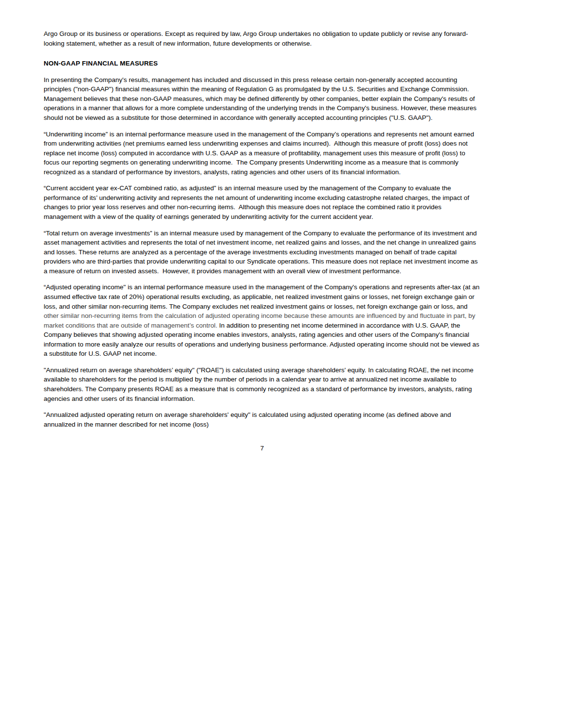Argo Group or its business or operations. Except as required by law, Argo Group undertakes no obligation to update publicly or revise any forward-looking statement, whether as a result of new information, future developments or otherwise.
NON-GAAP FINANCIAL MEASURES
In presenting the Company's results, management has included and discussed in this press release certain non-generally accepted accounting principles ("non-GAAP") financial measures within the meaning of Regulation G as promulgated by the U.S. Securities and Exchange Commission. Management believes that these non-GAAP measures, which may be defined differently by other companies, better explain the Company's results of operations in a manner that allows for a more complete understanding of the underlying trends in the Company's business. However, these measures should not be viewed as a substitute for those determined in accordance with generally accepted accounting principles ("U.S. GAAP").
“Underwriting income” is an internal performance measure used in the management of the Company’s operations and represents net amount earned from underwriting activities (net premiums earned less underwriting expenses and claims incurred). Although this measure of profit (loss) does not replace net income (loss) computed in accordance with U.S. GAAP as a measure of profitability, management uses this measure of profit (loss) to focus our reporting segments on generating underwriting income. The Company presents Underwriting income as a measure that is commonly recognized as a standard of performance by investors, analysts, rating agencies and other users of its financial information.
“Current accident year ex-CAT combined ratio, as adjusted” is an internal measure used by the management of the Company to evaluate the performance of its’ underwriting activity and represents the net amount of underwriting income excluding catastrophe related charges, the impact of changes to prior year loss reserves and other non-recurring items. Although this measure does not replace the combined ratio it provides management with a view of the quality of earnings generated by underwriting activity for the current accident year.
“Total return on average investments” is an internal measure used by management of the Company to evaluate the performance of its investment and asset management activities and represents the total of net investment income, net realized gains and losses, and the net change in unrealized gains and losses. These returns are analyzed as a percentage of the average investments excluding investments managed on behalf of trade capital providers who are third-parties that provide underwriting capital to our Syndicate operations. This measure does not replace net investment income as a measure of return on invested assets. However, it provides management with an overall view of investment performance.
“Adjusted operating income" is an internal performance measure used in the management of the Company's operations and represents after-tax (at an assumed effective tax rate of 20%) operational results excluding, as applicable, net realized investment gains or losses, net foreign exchange gain or loss, and other similar non-recurring items. The Company excludes net realized investment gains or losses, net foreign exchange gain or loss, and other similar non-recurring items from the calculation of adjusted operating income because these amounts are influenced by and fluctuate in part, by market conditions that are outside of management’s control. In addition to presenting net income determined in accordance with U.S. GAAP, the Company believes that showing adjusted operating income enables investors, analysts, rating agencies and other users of the Company's financial information to more easily analyze our results of operations and underlying business performance. Adjusted operating income should not be viewed as a substitute for U.S. GAAP net income.
"Annualized return on average shareholders’ equity" ("ROAE") is calculated using average shareholders' equity. In calculating ROAE, the net income available to shareholders for the period is multiplied by the number of periods in a calendar year to arrive at annualized net income available to shareholders. The Company presents ROAE as a measure that is commonly recognized as a standard of performance by investors, analysts, rating agencies and other users of its financial information.
"Annualized adjusted operating return on average shareholders' equity" is calculated using adjusted operating income (as defined above and annualized in the manner described for net income (loss)
7